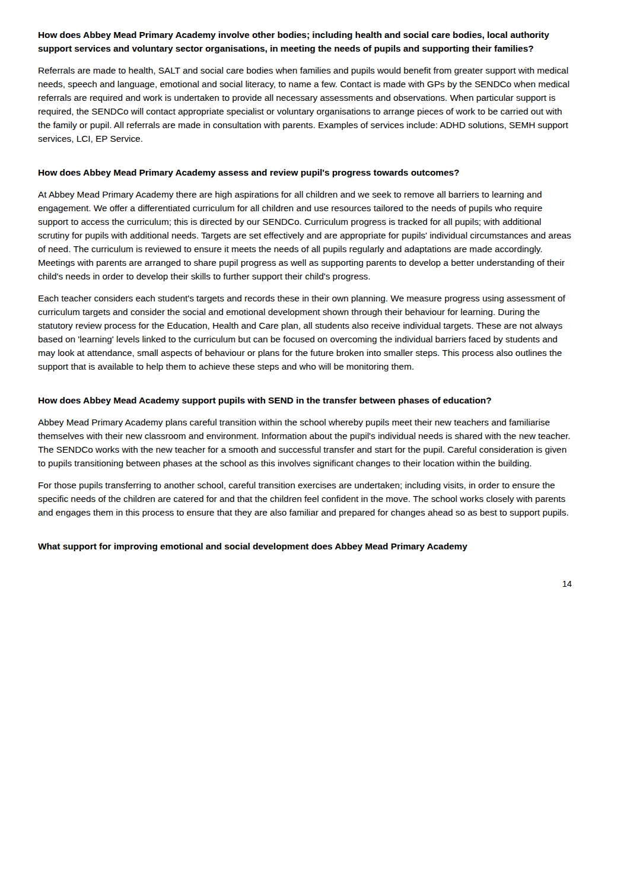How does Abbey Mead Primary Academy involve other bodies; including health and social care bodies, local authority support services and voluntary sector organisations, in meeting the needs of pupils and supporting their families?
Referrals are made to health, SALT and social care bodies when families and pupils would benefit from greater support with medical needs, speech and language, emotional and social literacy, to name a few. Contact is made with GPs by the SENDCo when medical referrals are required and work is undertaken to provide all necessary assessments and observations. When particular support is required, the SENDCo will contact appropriate specialist or voluntary organisations to arrange pieces of work to be carried out with the family or pupil. All referrals are made in consultation with parents. Examples of services include: ADHD solutions, SEMH support services, LCI, EP Service.
How does Abbey Mead Primary Academy assess and review pupil's progress towards outcomes?
At Abbey Mead Primary Academy there are high aspirations for all children and we seek to remove all barriers to learning and engagement. We offer a differentiated curriculum for all children and use resources tailored to the needs of pupils who require support to access the curriculum; this is directed by our SENDCo. Curriculum progress is tracked for all pupils; with additional scrutiny for pupils with additional needs. Targets are set effectively and are appropriate for pupils' individual circumstances and areas of need. The curriculum is reviewed to ensure it meets the needs of all pupils regularly and adaptations are made accordingly. Meetings with parents are arranged to share pupil progress as well as supporting parents to develop a better understanding of their child's needs in order to develop their skills to further support their child's progress.
Each teacher considers each student's targets and records these in their own planning. We measure progress using assessment of curriculum targets and consider the social and emotional development shown through their behaviour for learning. During the statutory review process for the Education, Health and Care plan, all students also receive individual targets. These are not always based on 'learning' levels linked to the curriculum but can be focused on overcoming the individual barriers faced by students and may look at attendance, small aspects of behaviour or plans for the future broken into smaller steps. This process also outlines the support that is available to help them to achieve these steps and who will be monitoring them.
How does Abbey Mead Academy support pupils with SEND in the transfer between phases of education?
Abbey Mead Primary Academy plans careful transition within the school whereby pupils meet their new teachers and familiarise themselves with their new classroom and environment. Information about the pupil's individual needs is shared with the new teacher. The SENDCo works with the new teacher for a smooth and successful transfer and start for the pupil. Careful consideration is given to pupils transitioning between phases at the school as this involves significant changes to their location within the building.
For those pupils transferring to another school, careful transition exercises are undertaken; including visits, in order to ensure the specific needs of the children are catered for and that the children feel confident in the move. The school works closely with parents and engages them in this process to ensure that they are also familiar and prepared for changes ahead so as best to support pupils.
What support for improving emotional and social development does Abbey Mead Primary Academy
14